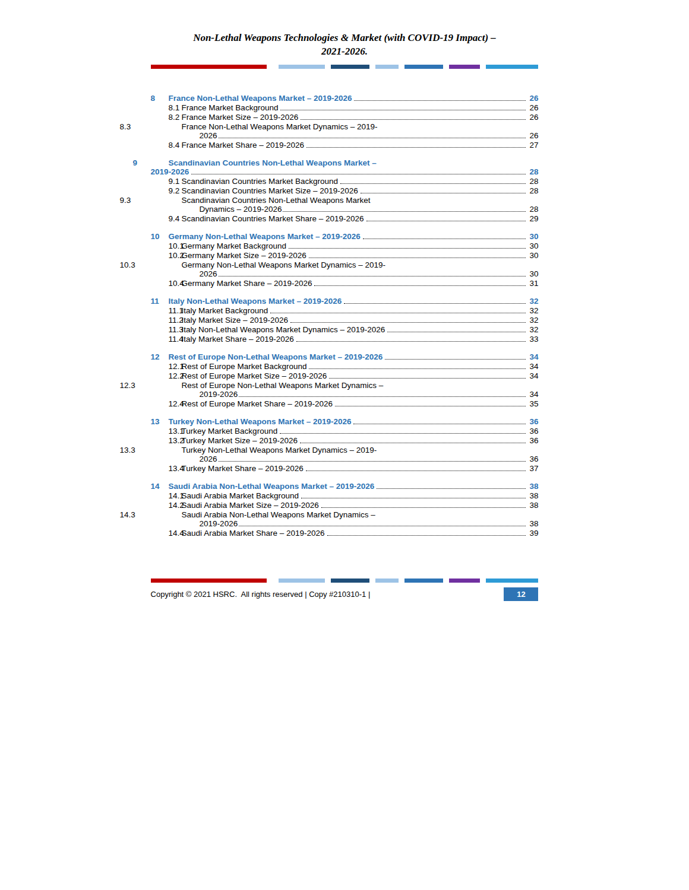Non-Lethal Weapons Technologies & Market (with COVID-19 Impact) –
2021-2026.
8 France Non-Lethal Weapons Market – 2019-2026 26
8.1 France Market Background 26
8.2 France Market Size – 2019-2026 26
8.3 France Non-Lethal Weapons Market Dynamics – 2019-
2026 26
8.4 France Market Share – 2019-2026 27
9 Scandinavian Countries Non-Lethal Weapons Market –
2019-2026 28
9.1 Scandinavian Countries Market Background 28
9.2 Scandinavian Countries Market Size – 2019-2026 28
9.3 Scandinavian Countries Non-Lethal Weapons Market
Dynamics – 2019-2026 28
9.4 Scandinavian Countries Market Share – 2019-2026 29
10 Germany Non-Lethal Weapons Market – 2019-2026 30
10.1 Germany Market Background 30
10.2 Germany Market Size – 2019-2026 30
10.3 Germany Non-Lethal Weapons Market Dynamics – 2019-
2026 30
10.4 Germany Market Share – 2019-2026 31
11 Italy Non-Lethal Weapons Market – 2019-2026 32
11.1 Italy Market Background 32
11.2 Italy Market Size – 2019-2026 32
11.3 Italy Non-Lethal Weapons Market Dynamics – 2019-2026 32
11.4 Italy Market Share – 2019-2026 33
12 Rest of Europe Non-Lethal Weapons Market – 2019-2026 34
12.1 Rest of Europe Market Background 34
12.2 Rest of Europe Market Size – 2019-2026 34
12.3 Rest of Europe Non-Lethal Weapons Market Dynamics –
2019-2026 34
12.4 Rest of Europe Market Share – 2019-2026 35
13 Turkey Non-Lethal Weapons Market – 2019-2026 36
13.1 Turkey Market Background 36
13.2 Turkey Market Size – 2019-2026 36
13.3 Turkey Non-Lethal Weapons Market Dynamics – 2019-
2026 36
13.4 Turkey Market Share – 2019-2026 37
14 Saudi Arabia Non-Lethal Weapons Market – 2019-2026 38
14.1 Saudi Arabia Market Background 38
14.2 Saudi Arabia Market Size – 2019-2026 38
14.3 Saudi Arabia Non-Lethal Weapons Market Dynamics –
2019-2026 38
14.4 Saudi Arabia Market Share – 2019-2026 39
Copyright © 2021 HSRC. All rights reserved | Copy #210310-1 |
12